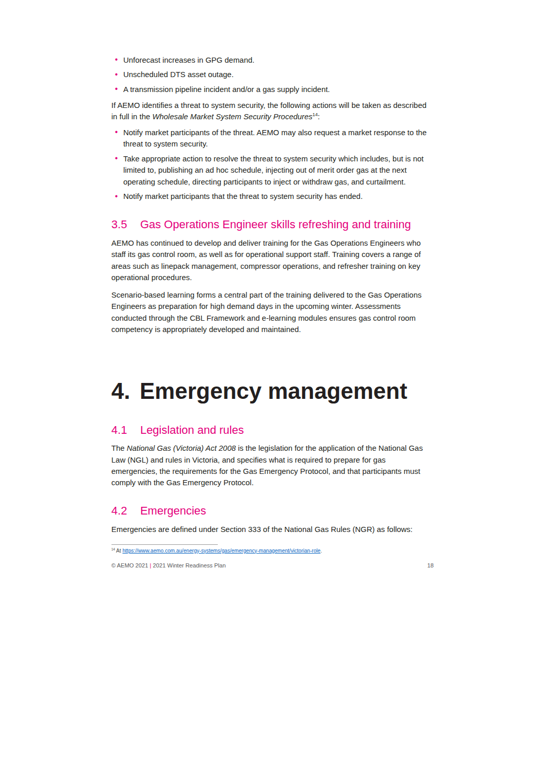Unforecast increases in GPG demand.
Unscheduled DTS asset outage.
A transmission pipeline incident and/or a gas supply incident.
If AEMO identifies a threat to system security, the following actions will be taken as described in full in the Wholesale Market System Security Procedures14:
Notify market participants of the threat. AEMO may also request a market response to the threat to system security.
Take appropriate action to resolve the threat to system security which includes, but is not limited to, publishing an ad hoc schedule, injecting out of merit order gas at the next operating schedule, directing participants to inject or withdraw gas, and curtailment.
Notify market participants that the threat to system security has ended.
3.5 Gas Operations Engineer skills refreshing and training
AEMO has continued to develop and deliver training for the Gas Operations Engineers who staff its gas control room, as well as for operational support staff. Training covers a range of areas such as linepack management, compressor operations, and refresher training on key operational procedures.
Scenario-based learning forms a central part of the training delivered to the Gas Operations Engineers as preparation for high demand days in the upcoming winter. Assessments conducted through the CBL Framework and e-learning modules ensures gas control room competency is appropriately developed and maintained.
4. Emergency management
4.1 Legislation and rules
The National Gas (Victoria) Act 2008 is the legislation for the application of the National Gas Law (NGL) and rules in Victoria, and specifies what is required to prepare for gas emergencies, the requirements for the Gas Emergency Protocol, and that participants must comply with the Gas Emergency Protocol.
4.2 Emergencies
Emergencies are defined under Section 333 of the National Gas Rules (NGR) as follows:
14 At https://www.aemo.com.au/energy-systems/gas/emergency-management/victorian-role.
© AEMO 2021 | 2021 Winter Readiness Plan
18